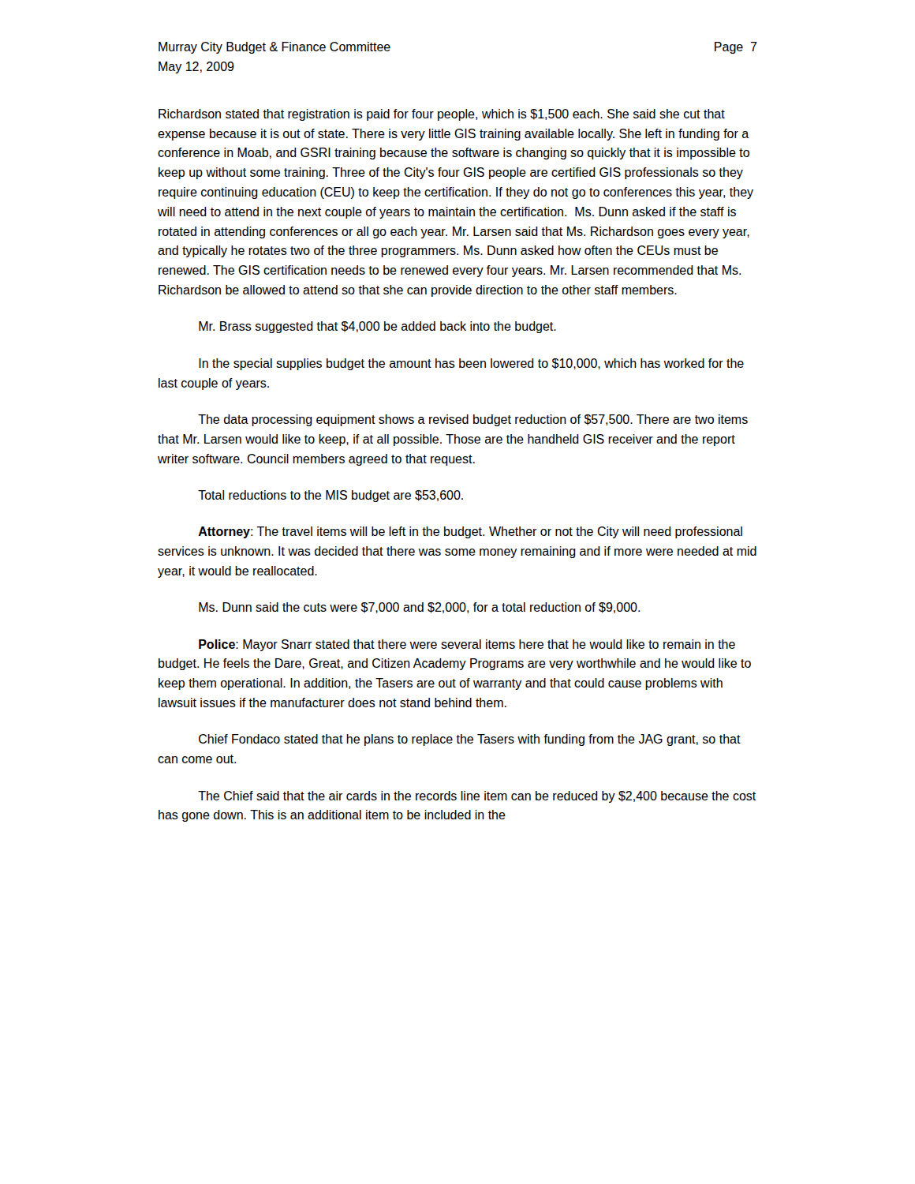Murray City Budget & Finance Committee
Page 7
May 12, 2009
Richardson stated that registration is paid for four people, which is $1,500 each. She said she cut that expense because it is out of state. There is very little GIS training available locally. She left in funding for a conference in Moab, and GSRI training because the software is changing so quickly that it is impossible to keep up without some training. Three of the City's four GIS people are certified GIS professionals so they require continuing education (CEU) to keep the certification. If they do not go to conferences this year, they will need to attend in the next couple of years to maintain the certification. Ms. Dunn asked if the staff is rotated in attending conferences or all go each year. Mr. Larsen said that Ms. Richardson goes every year, and typically he rotates two of the three programmers. Ms. Dunn asked how often the CEUs must be renewed. The GIS certification needs to be renewed every four years. Mr. Larsen recommended that Ms. Richardson be allowed to attend so that she can provide direction to the other staff members.
Mr. Brass suggested that $4,000 be added back into the budget.
In the special supplies budget the amount has been lowered to $10,000, which has worked for the last couple of years.
The data processing equipment shows a revised budget reduction of $57,500. There are two items that Mr. Larsen would like to keep, if at all possible. Those are the handheld GIS receiver and the report writer software. Council members agreed to that request.
Total reductions to the MIS budget are $53,600.
Attorney: The travel items will be left in the budget. Whether or not the City will need professional services is unknown. It was decided that there was some money remaining and if more were needed at mid year, it would be reallocated.
Ms. Dunn said the cuts were $7,000 and $2,000, for a total reduction of $9,000.
Police: Mayor Snarr stated that there were several items here that he would like to remain in the budget. He feels the Dare, Great, and Citizen Academy Programs are very worthwhile and he would like to keep them operational. In addition, the Tasers are out of warranty and that could cause problems with lawsuit issues if the manufacturer does not stand behind them.
Chief Fondaco stated that he plans to replace the Tasers with funding from the JAG grant, so that can come out.
The Chief said that the air cards in the records line item can be reduced by $2,400 because the cost has gone down. This is an additional item to be included in the